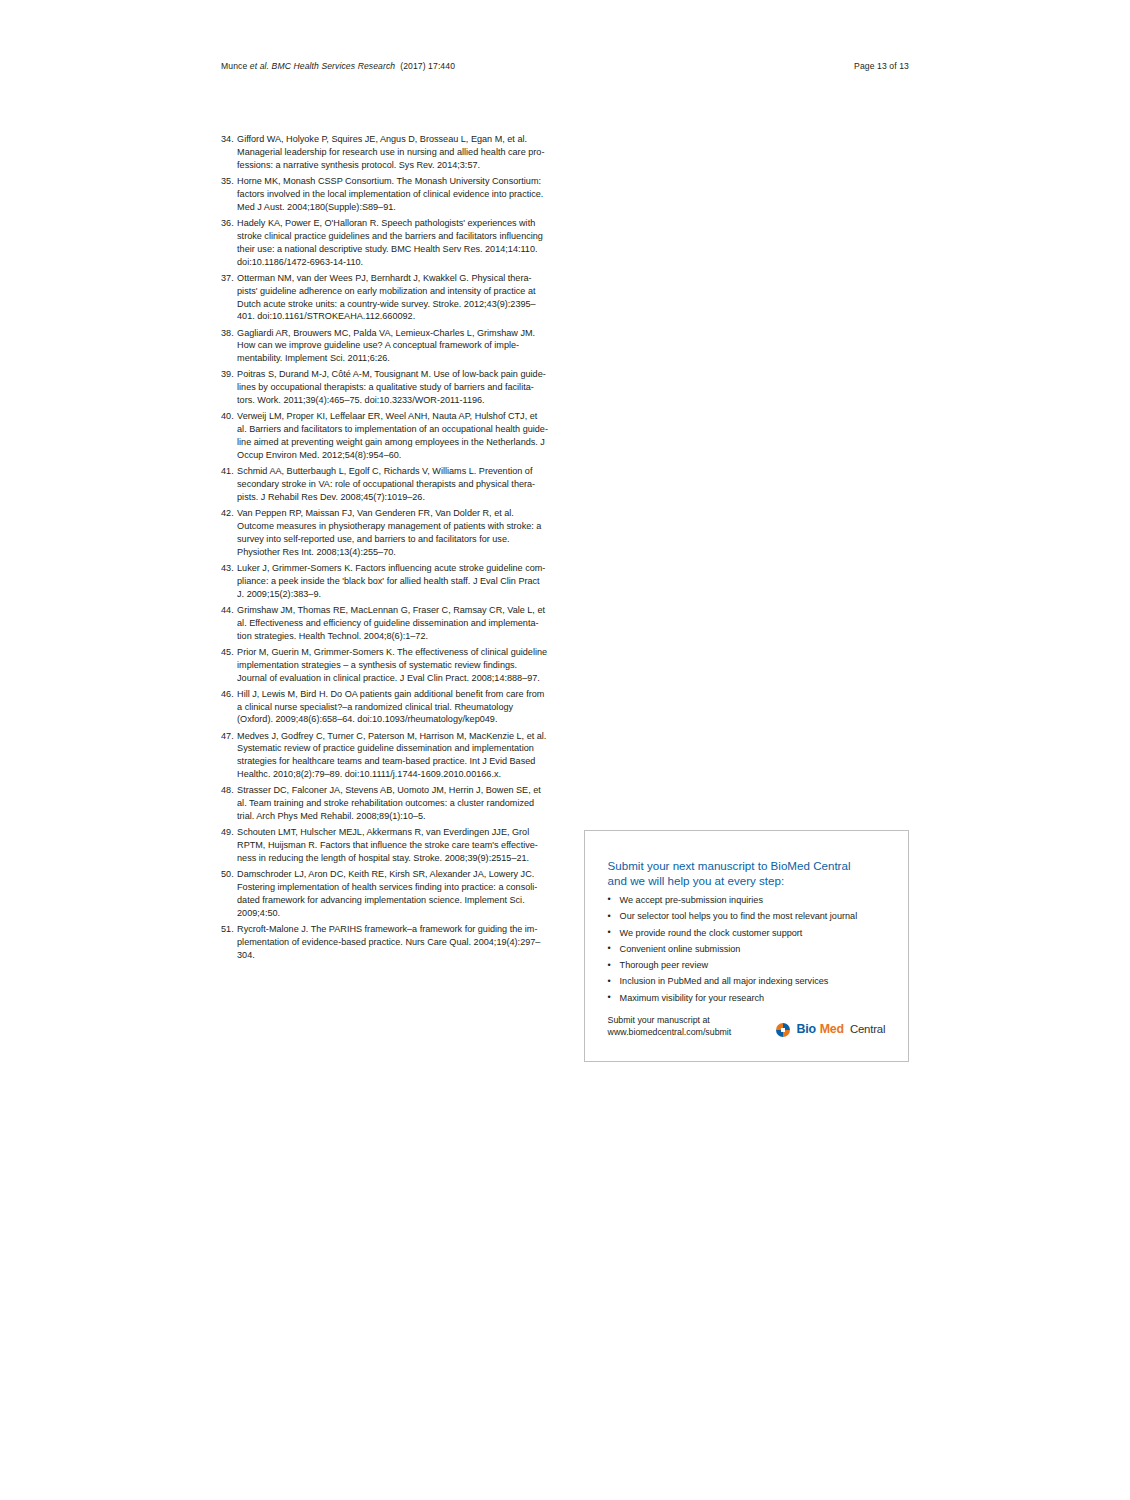Munce et al. BMC Health Services Research (2017) 17:440
Page 13 of 13
Gifford WA, Holyoke P, Squires JE, Angus D, Brosseau L, Egan M, et al. Managerial leadership for research use in nursing and allied health care professions: a narrative synthesis protocol. Sys Rev. 2014;3:57.
Horne MK, Monash CSSP Consortium. The Monash University Consortium: factors involved in the local implementation of clinical evidence into practice. Med J Aust. 2004;180(Supple):S89–91.
Hadely KA, Power E, O'Halloran R. Speech pathologists' experiences with stroke clinical practice guidelines and the barriers and facilitators influencing their use: a national descriptive study. BMC Health Serv Res. 2014;14:110. doi:10.1186/1472-6963-14-110.
Otterman NM, van der Wees PJ, Bernhardt J, Kwakkel G. Physical therapists' guideline adherence on early mobilization and intensity of practice at Dutch acute stroke units: a country-wide survey. Stroke. 2012;43(9):2395–401. doi:10.1161/STROKEAHA.112.660092.
Gagliardi AR, Brouwers MC, Palda VA, Lemieux-Charles L, Grimshaw JM. How can we improve guideline use? A conceptual framework of implementability. Implement Sci. 2011;6:26.
Poitras S, Durand M-J, Côté A-M, Tousignant M. Use of low-back pain guidelines by occupational therapists: a qualitative study of barriers and facilitators. Work. 2011;39(4):465–75. doi:10.3233/WOR-2011-1196.
Verweij LM, Proper KI, Leffelaar ER, Weel ANH, Nauta AP, Hulshof CTJ, et al. Barriers and facilitators to implementation of an occupational health guideline aimed at preventing weight gain among employees in the Netherlands. J Occup Environ Med. 2012;54(8):954–60.
Schmid AA, Butterbaugh L, Egolf C, Richards V, Williams L. Prevention of secondary stroke in VA: role of occupational therapists and physical therapists. J Rehabil Res Dev. 2008;45(7):1019–26.
Van Peppen RP, Maissan FJ, Van Genderen FR, Van Dolder R, et al. Outcome measures in physiotherapy management of patients with stroke: a survey into self-reported use, and barriers to and facilitators for use. Physiother Res Int. 2008;13(4):255–70.
Luker J, Grimmer-Somers K. Factors influencing acute stroke guideline compliance: a peek inside the 'black box' for allied health staff. J Eval Clin Pract J. 2009;15(2):383–9.
Grimshaw JM, Thomas RE, MacLennan G, Fraser C, Ramsay CR, Vale L, et al. Effectiveness and efficiency of guideline dissemination and implementation strategies. Health Technol. 2004;8(6):1–72.
Prior M, Guerin M, Grimmer-Somers K. The effectiveness of clinical guideline implementation strategies – a synthesis of systematic review findings. Journal of evaluation in clinical practice. J Eval Clin Pract. 2008;14:888–97.
Hill J, Lewis M, Bird H. Do OA patients gain additional benefit from care from a clinical nurse specialist?–a randomized clinical trial. Rheumatology (Oxford). 2009;48(6):658–64. doi:10.1093/rheumatology/kep049.
Medves J, Godfrey C, Turner C, Paterson M, Harrison M, MacKenzie L, et al. Systematic review of practice guideline dissemination and implementation strategies for healthcare teams and team-based practice. Int J Evid Based Healthc. 2010;8(2):79–89. doi:10.1111/j.1744-1609.2010.00166.x.
Strasser DC, Falconer JA, Stevens AB, Uomoto JM, Herrin J, Bowen SE, et al. Team training and stroke rehabilitation outcomes: a cluster randomized trial. Arch Phys Med Rehabil. 2008;89(1):10–5.
Schouten LMT, Hulscher MEJL, Akkermans R, van Everdingen JJE, Grol RPTM, Huijsman R. Factors that influence the stroke care team's effectiveness in reducing the length of hospital stay. Stroke. 2008;39(9):2515–21.
Damschroder LJ, Aron DC, Keith RE, Kirsh SR, Alexander JA, Lowery JC. Fostering implementation of health services finding into practice: a consolidated framework for advancing implementation science. Implement Sci. 2009;4:50.
Rycroft-Malone J. The PARIHS framework–a framework for guiding the implementation of evidence-based practice. Nurs Care Qual. 2004;19(4):297–304.
Submit your next manuscript to BioMed Central
and we will help you at every step:
We accept pre-submission inquiries
Our selector tool helps you to find the most relevant journal
We provide round the clock customer support
Convenient online submission
Thorough peer review
Inclusion in PubMed and all major indexing services
Maximum visibility for your research
Submit your manuscript at
www.biomedcentral.com/submit
Bio Med Central